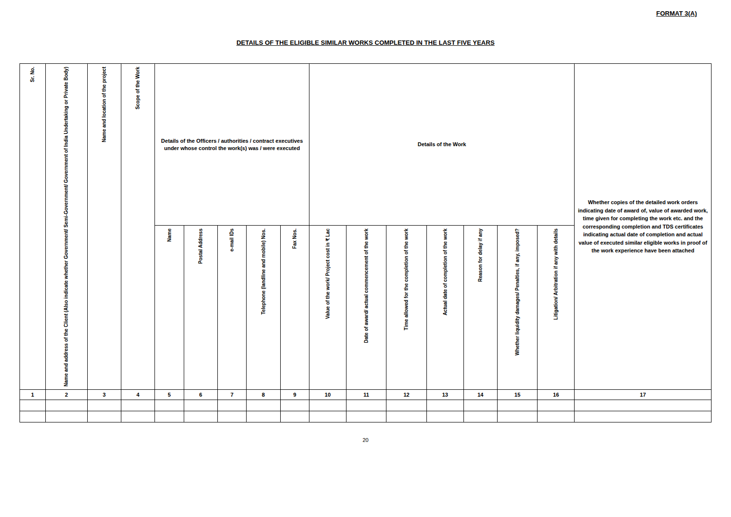FORMAT 3(A)
DETAILS OF THE ELIGIBLE SIMILAR WORKS COMPLETED IN THE LAST FIVE YEARS
| Sr. No. | Name and address of the Client (Also indicate whether Government/ Semi-Government/ Government of India Undertaking or Private Body) | Name and location of the project | Scope of the Work | Details of the Officers / authorities / contract executives under whose control the work(s) was / were executed | Details of the Work | Whether copies of the detailed work orders indicating date of award of, value of awarded work, time given for completing the work etc. and the corresponding completion and TDS certificates indicating actual date of completion and actual value of executed similar eligible works in proof of the work experience have been attached |
| Name | Postal Address | e-mail IDs | Telephone (landline and mobile) Nos. | Fax Nos. | Value of the work/ Project cost in ₹ Lac | Date of award/ actual commencement of the work | Time allowed for the completion of the work | Actual date of completion of the work | Reason for delay if any | Whether liquidity damages/ Penalties, if any, imposed? | Litigation/ Arbitration if any with details |
| 1 | 2 | 3 | 4 | 5 | 6 | 7 | 8 | 9 | 10 | 11 | 12 | 13 | 14 | 15 | 16 | 17 |
20